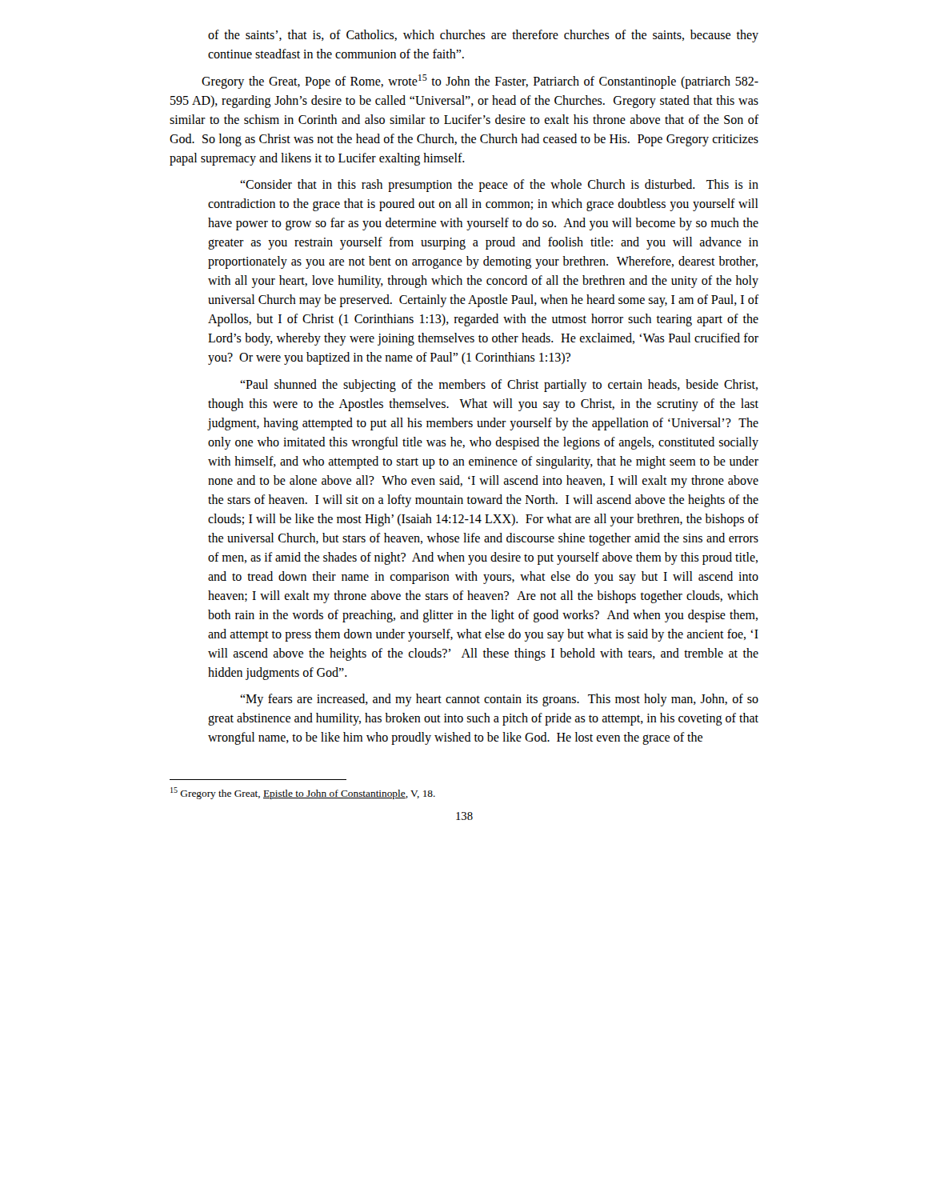of the saints’, that is, of Catholics, which churches are therefore churches of the saints, because they continue steadfast in the communion of the faith”.
Gregory the Great, Pope of Rome, wrote15 to John the Faster, Patriarch of Constantinople (patriarch 582-595 AD), regarding John’s desire to be called “Universal”, or head of the Churches. Gregory stated that this was similar to the schism in Corinth and also similar to Lucifer’s desire to exalt his throne above that of the Son of God. So long as Christ was not the head of the Church, the Church had ceased to be His. Pope Gregory criticizes papal supremacy and likens it to Lucifer exalting himself.
“Consider that in this rash presumption the peace of the whole Church is disturbed. This is in contradiction to the grace that is poured out on all in common; in which grace doubtless you yourself will have power to grow so far as you determine with yourself to do so. And you will become by so much the greater as you restrain yourself from usurping a proud and foolish title: and you will advance in proportionately as you are not bent on arrogance by demoting your brethren. Wherefore, dearest brother, with all your heart, love humility, through which the concord of all the brethren and the unity of the holy universal Church may be preserved. Certainly the Apostle Paul, when he heard some say, I am of Paul, I of Apollos, but I of Christ (1 Corinthians 1:13), regarded with the utmost horror such tearing apart of the Lord’s body, whereby they were joining themselves to other heads. He exclaimed, ‘Was Paul crucified for you? Or were you baptized in the name of Paul” (1 Corinthians 1:13)?
“Paul shunned the subjecting of the members of Christ partially to certain heads, beside Christ, though this were to the Apostles themselves. What will you say to Christ, in the scrutiny of the last judgment, having attempted to put all his members under yourself by the appellation of ‘Universal’? The only one who imitated this wrongful title was he, who despised the legions of angels, constituted socially with himself, and who attempted to start up to an eminence of singularity, that he might seem to be under none and to be alone above all? Who even said, ‘I will ascend into heaven, I will exalt my throne above the stars of heaven. I will sit on a lofty mountain toward the North. I will ascend above the heights of the clouds; I will be like the most High’ (Isaiah 14:12-14 LXX). For what are all your brethren, the bishops of the universal Church, but stars of heaven, whose life and discourse shine together amid the sins and errors of men, as if amid the shades of night? And when you desire to put yourself above them by this proud title, and to tread down their name in comparison with yours, what else do you say but I will ascend into heaven; I will exalt my throne above the stars of heaven? Are not all the bishops together clouds, which both rain in the words of preaching, and glitter in the light of good works? And when you despise them, and attempt to press them down under yourself, what else do you say but what is said by the ancient foe, ‘I will ascend above the heights of the clouds?’ All these things I behold with tears, and tremble at the hidden judgments of God”.
“My fears are increased, and my heart cannot contain its groans. This most holy man, John, of so great abstinence and humility, has broken out into such a pitch of pride as to attempt, in his coveting of that wrongful name, to be like him who proudly wished to be like God. He lost even the grace of the
15 Gregory the Great, Epistle to John of Constantinople, V, 18.
138